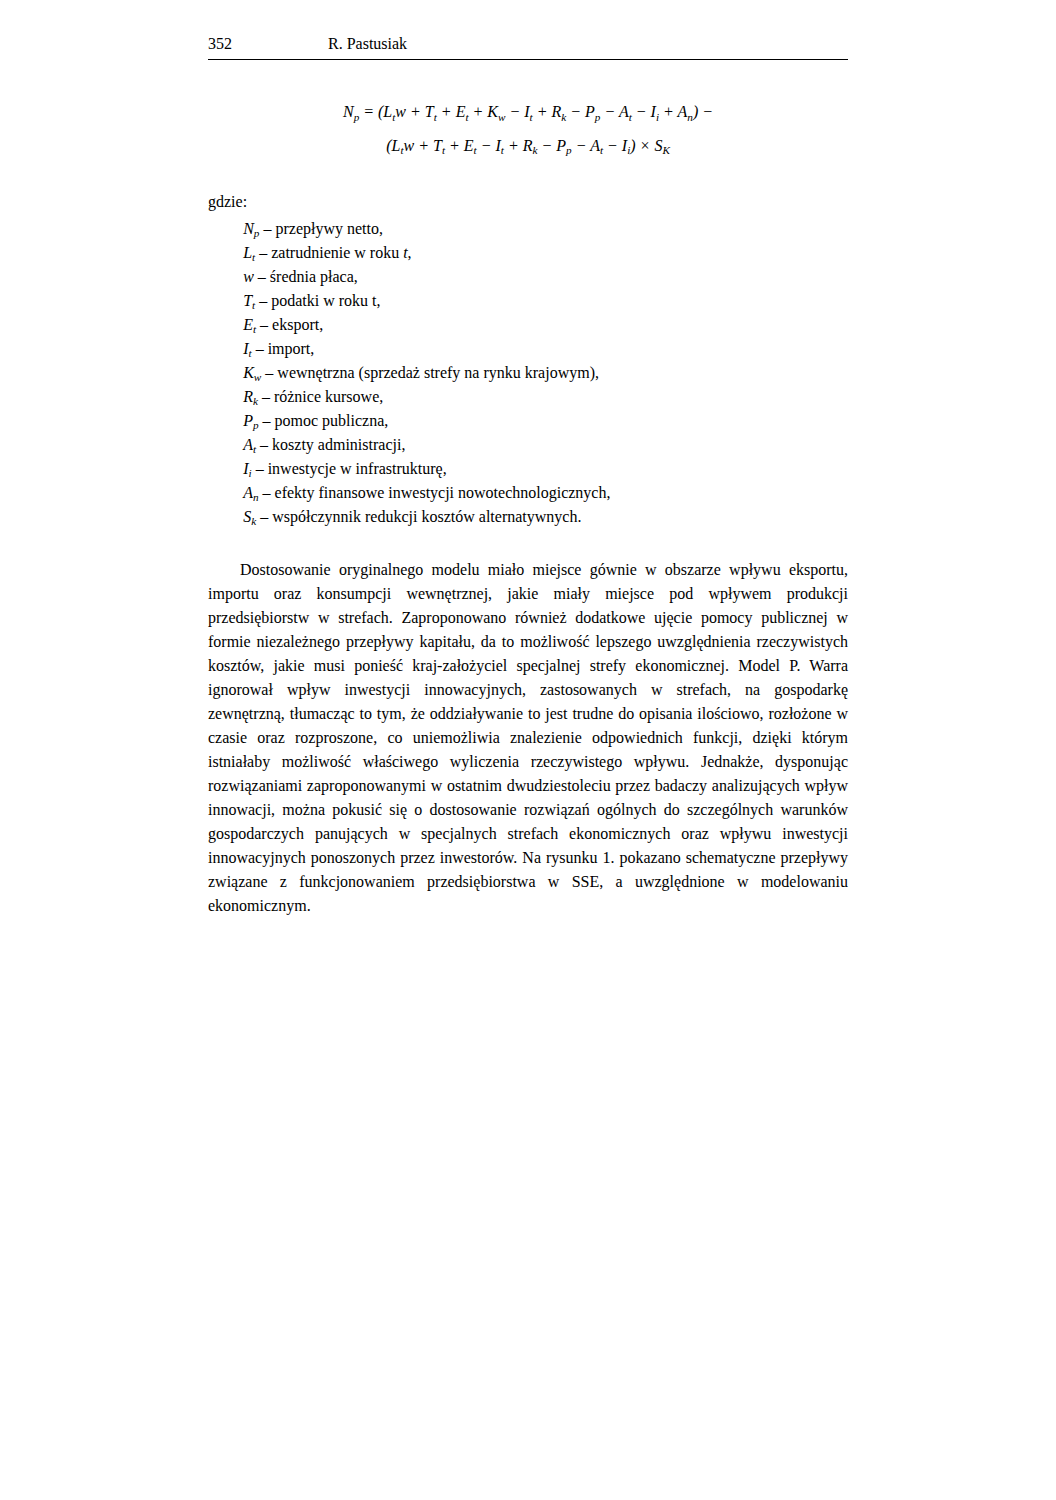352 R. Pastusiak
Np = (Ltw + Tt + Et + Kw − It + Rk − Pp − At − Ii + An) − (Ltw + Tt + Et − It + Rk − Pp − At − Ii) × SK
gdzie:
Np
– przepływy netto,
Lt
– zatrudnienie w roku t,
w
– średnia płaca,
Tt
– podatki w roku t,
Et
– eksport,
It
– import,
Kw
– wewnętrzna (sprzedaż strefy na rynku krajowym),
Rk
– różnice kursowe,
Pp
– pomoc publiczna,
At
– koszty administracji,
Ii
– inwestycje w infrastrukturę,
An
– efekty finansowe inwestycji nowotechnologicznych,
Sk
– współczynnik redukcji kosztów alternatywnych.
Dostosowanie oryginalnego modelu miało miejsce gównie w obszarze wpływu eksportu, importu oraz konsumpcji wewnętrznej, jakie miały miejsce pod wpływem produkcji przedsiębiorstw w strefach. Zaproponowano również dodatkowe ujęcie pomocy publicznej w formie niezależnego przepływy kapitału, da to możliwość lepszego uwzględnienia rzeczywistych kosztów, jakie musi ponieść kraj-założyciel specjalnej strefy ekonomicznej. Model P. Warra ignorował wpływ inwestycji innowacyjnych, zastosowanych w strefach, na gospodarkę zewnętrzną, tłumacząc to tym, że oddziaływanie to jest trudne do opisania ilościowo, rozłożone w czasie oraz rozproszone, co uniemożliwia znalezienie odpowiednich funkcji, dzięki którym istniałaby możliwość właściwego wyliczenia rzeczywistego wpływu. Jednakże, dysponując rozwiązaniami zaproponowanymi w ostatnim dwudziestoleciu przez badaczy analizujących wpływ innowacji, można pokusić się o dostosowanie rozwiązań ogólnych do szczególnych warunków gospodarczych panujących w specjalnych strefach ekonomicznych oraz wpływu inwestycji innowacyjnych ponoszonych przez inwestorów. Na rysunku 1. pokazano schematyczne przepływy związane z funkcjonowaniem przedsiębiorstwa w SSE, a uwzględnione w modelowaniu ekonomicznym.